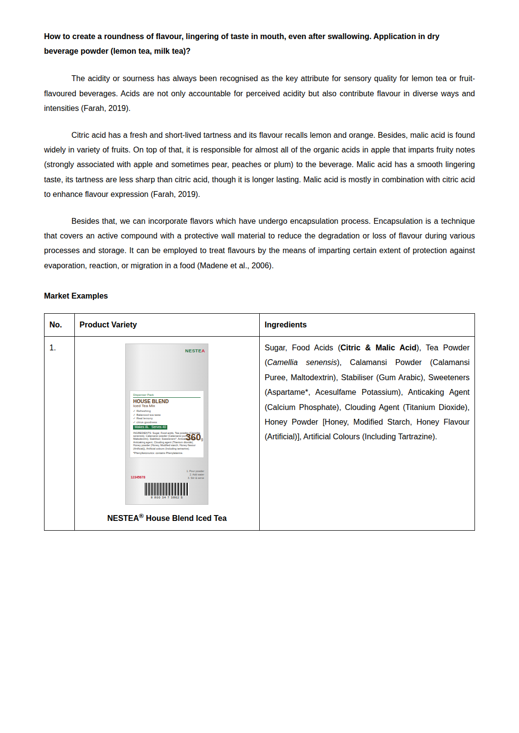How to create a roundness of flavour, lingering of taste in mouth, even after swallowing. Application in dry beverage powder (lemon tea, milk tea)?
The acidity or sourness has always been recognised as the key attribute for sensory quality for lemon tea or fruit-flavoured beverages. Acids are not only accountable for perceived acidity but also contribute flavour in diverse ways and intensities (Farah, 2019).
Citric acid has a fresh and short-lived tartness and its flavour recalls lemon and orange. Besides, malic acid is found widely in variety of fruits. On top of that, it is responsible for almost all of the organic acids in apple that imparts fruity notes (strongly associated with apple and sometimes pear, peaches or plum) to the beverage. Malic acid has a smooth lingering taste, its tartness are less sharp than citric acid, though it is longer lasting. Malic acid is mostly in combination with citric acid to enhance flavour expression (Farah, 2019).
Besides that, we can incorporate flavors which have undergo encapsulation process. Encapsulation is a technique that covers an active compound with a protective wall material to reduce the degradation or loss of flavour during various processes and storage. It can be employed to treat flavours by the means of imparting certain extent of protection against evaporation, reaction, or migration in a food (Madene et al., 2006).
Market Examples
| No. | Product Variety | Ingredients |
| --- | --- | --- |
| 1. | NESTE A Dispenser Pack HOUSE BLEND Iced Tea Mix ✓ Refreshing ✓ Balanced tea taste ✓ Real lemony ✓ citrus goodness Makes 8L Serves 40 INGREDIENTS: Sugar, Food acids, Tea powder (Camellia senensis), Calamansi powder (Calamansi puree, Maltodextrin), Stabiliser, Sweeteners*, Anticaking agent, Anticaking agent, Clouding agent (Titanium dioxide), Honey powder (Honey, Modified starch, Honey flavour (Artificial)), Artificial colours (Including tartrazine). *Phenylketonurics: contains Phenylalanine. 360 g 1. Pour powder 2. Add water 3. Stir & serve 12345678 8 800 34 7 3862 5 NESTEA ® House Blend Iced Tea | Sugar, Food Acids ( Citric & Malic Acid ), Tea Powder ( Camellia senensis ), Calamansi Powder (Calamansi Puree, Maltodextrin), Stabiliser (Gum Arabic), Sweeteners (Aspartame*, Acesulfame Potassium), Anticaking Agent (Calcium Phosphate), Clouding Agent (Titanium Dioxide), Honey Powder [Honey, Modified Starch, Honey Flavour (Artificial)], Artificial Colours (Including Tartrazine). |